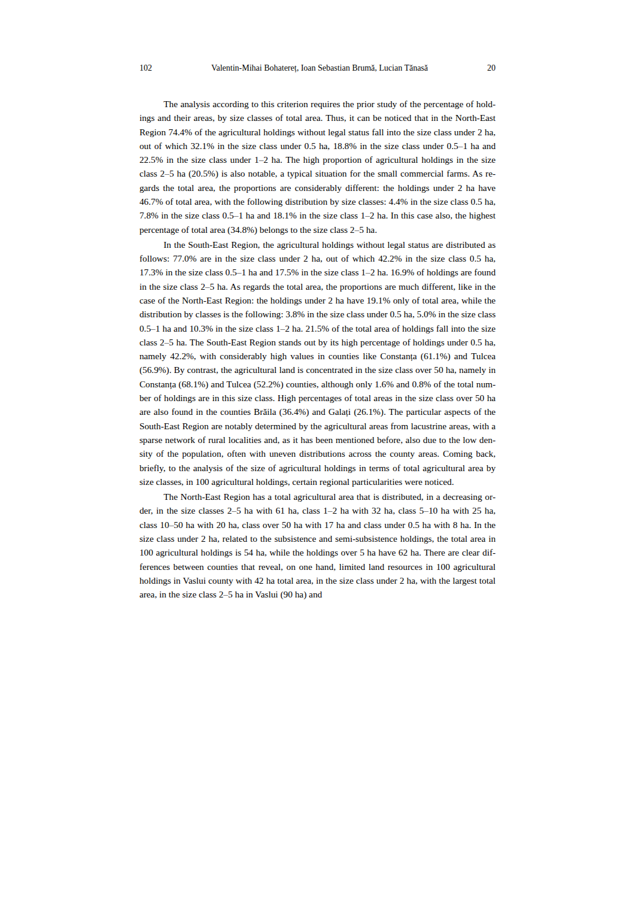102 Valentin-Mihai Bohatereț, Ioan Sebastian Brumă, Lucian Tănasă 20
The analysis according to this criterion requires the prior study of the percentage of holdings and their areas, by size classes of total area. Thus, it can be noticed that in the North-East Region 74.4% of the agricultural holdings without legal status fall into the size class under 2 ha, out of which 32.1% in the size class under 0.5 ha, 18.8% in the size class under 0.5–1 ha and 22.5% in the size class under 1–2 ha. The high proportion of agricultural holdings in the size class 2–5 ha (20.5%) is also notable, a typical situation for the small commercial farms. As regards the total area, the proportions are considerably different: the holdings under 2 ha have 46.7% of total area, with the following distribution by size classes: 4.4% in the size class 0.5 ha, 7.8% in the size class 0.5–1 ha and 18.1% in the size class 1–2 ha. In this case also, the highest percentage of total area (34.8%) belongs to the size class 2–5 ha.
In the South-East Region, the agricultural holdings without legal status are distributed as follows: 77.0% are in the size class under 2 ha, out of which 42.2% in the size class 0.5 ha, 17.3% in the size class 0.5–1 ha and 17.5% in the size class 1–2 ha. 16.9% of holdings are found in the size class 2–5 ha. As regards the total area, the proportions are much different, like in the case of the North-East Region: the holdings under 2 ha have 19.1% only of total area, while the distribution by classes is the following: 3.8% in the size class under 0.5 ha, 5.0% in the size class 0.5–1 ha and 10.3% in the size class 1–2 ha. 21.5% of the total area of holdings fall into the size class 2–5 ha. The South-East Region stands out by its high percentage of holdings under 0.5 ha, namely 42.2%, with considerably high values in counties like Constanța (61.1%) and Tulcea (56.9%). By contrast, the agricultural land is concentrated in the size class over 50 ha, namely in Constanța (68.1%) and Tulcea (52.2%) counties, although only 1.6% and 0.8% of the total number of holdings are in this size class. High percentages of total areas in the size class over 50 ha are also found in the counties Brăila (36.4%) and Galați (26.1%). The particular aspects of the South-East Region are notably determined by the agricultural areas from lacustrine areas, with a sparse network of rural localities and, as it has been mentioned before, also due to the low density of the population, often with uneven distributions across the county areas. Coming back, briefly, to the analysis of the size of agricultural holdings in terms of total agricultural area by size classes, in 100 agricultural holdings, certain regional particularities were noticed.
The North-East Region has a total agricultural area that is distributed, in a decreasing order, in the size classes 2–5 ha with 61 ha, class 1–2 ha with 32 ha, class 5–10 ha with 25 ha, class 10–50 ha with 20 ha, class over 50 ha with 17 ha and class under 0.5 ha with 8 ha. In the size class under 2 ha, related to the subsistence and semi-subsistence holdings, the total area in 100 agricultural holdings is 54 ha, while the holdings over 5 ha have 62 ha. There are clear differences between counties that reveal, on one hand, limited land resources in 100 agricultural holdings in Vaslui county with 42 ha total area, in the size class under 2 ha, with the largest total area, in the size class 2–5 ha in Vaslui (90 ha) and